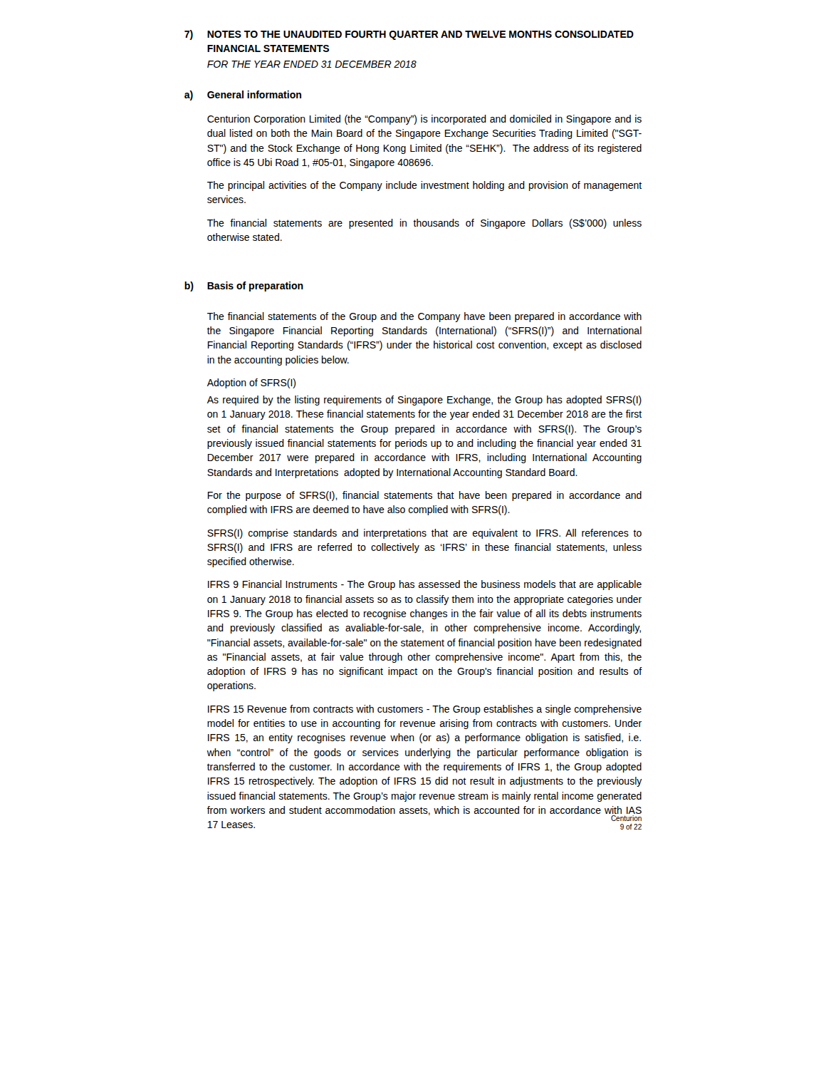7)
NOTES TO THE UNAUDITED FOURTH QUARTER AND TWELVE MONTHS CONSOLIDATED FINANCIAL STATEMENTS
FOR THE YEAR ENDED 31 DECEMBER 2018
a)
General information
Centurion Corporation Limited (the “Company”) is incorporated and domiciled in Singapore and is dual listed on both the Main Board of the Singapore Exchange Securities Trading Limited ("SGT-ST") and the Stock Exchange of Hong Kong Limited (the “SEHK”). The address of its registered office is 45 Ubi Road 1, #05-01, Singapore 408696.
The principal activities of the Company include investment holding and provision of management services.
The financial statements are presented in thousands of Singapore Dollars (S$’000) unless otherwise stated.
b)
Basis of preparation
The financial statements of the Group and the Company have been prepared in accordance with the Singapore Financial Reporting Standards (International) (“SFRS(I)”) and International Financial Reporting Standards (“IFRS”) under the historical cost convention, except as disclosed in the accounting policies below.
Adoption of SFRS(I)
As required by the listing requirements of Singapore Exchange, the Group has adopted SFRS(I) on 1 January 2018. These financial statements for the year ended 31 December 2018 are the first set of financial statements the Group prepared in accordance with SFRS(I). The Group’s previously issued financial statements for periods up to and including the financial year ended 31 December 2017 were prepared in accordance with IFRS, including International Accounting Standards and Interpretations adopted by International Accounting Standard Board.
For the purpose of SFRS(I), financial statements that have been prepared in accordance and complied with IFRS are deemed to have also complied with SFRS(I).
SFRS(I) comprise standards and interpretations that are equivalent to IFRS. All references to SFRS(I) and IFRS are referred to collectively as ‘IFRS’ in these financial statements, unless specified otherwise.
IFRS 9 Financial Instruments - The Group has assessed the business models that are applicable on 1 January 2018 to financial assets so as to classify them into the appropriate categories under IFRS 9. The Group has elected to recognise changes in the fair value of all its debts instruments and previously classified as avaliable-for-sale, in other comprehensive income. Accordingly, "Financial assets, available-for-sale" on the statement of financial position have been redesignated as "Financial assets, at fair value through other comprehensive income". Apart from this, the adoption of IFRS 9 has no significant impact on the Group's financial position and results of operations.
IFRS 15 Revenue from contracts with customers - The Group establishes a single comprehensive model for entities to use in accounting for revenue arising from contracts with customers. Under IFRS 15, an entity recognises revenue when (or as) a performance obligation is satisfied, i.e. when “control” of the goods or services underlying the particular performance obligation is transferred to the customer. In accordance with the requirements of IFRS 1, the Group adopted IFRS 15 retrospectively. The adoption of IFRS 15 did not result in adjustments to the previously issued financial statements. The Group’s major revenue stream is mainly rental income generated from workers and student accommodation assets, which is accounted for in accordance with IAS 17 Leases.
Centurion
9 of 22